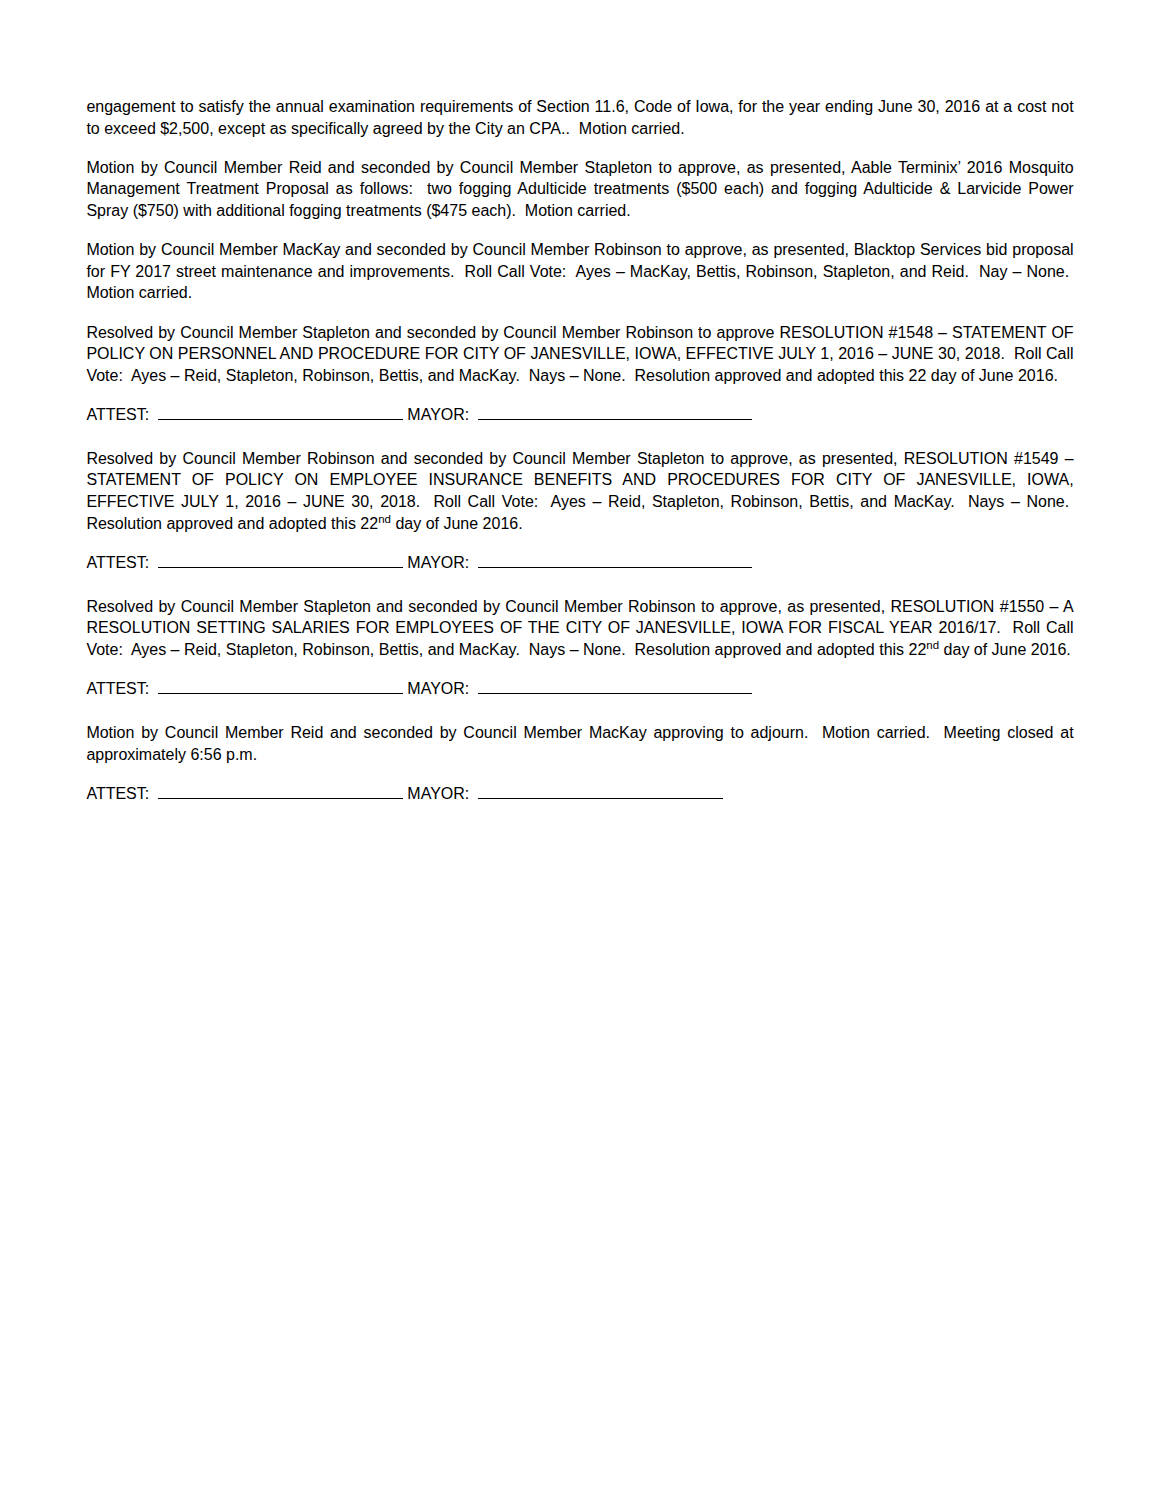engagement to satisfy the annual examination requirements of Section 11.6, Code of Iowa, for the year ending June 30, 2016 at a cost not to exceed $2,500, except as specifically agreed by the City an CPA.. Motion carried.
Motion by Council Member Reid and seconded by Council Member Stapleton to approve, as presented, Aable Terminix’ 2016 Mosquito Management Treatment Proposal as follows: two fogging Adulticide treatments ($500 each) and fogging Adulticide & Larvicide Power Spray ($750) with additional fogging treatments ($475 each). Motion carried.
Motion by Council Member MacKay and seconded by Council Member Robinson to approve, as presented, Blacktop Services bid proposal for FY 2017 street maintenance and improvements. Roll Call Vote: Ayes – MacKay, Bettis, Robinson, Stapleton, and Reid. Nay – None. Motion carried.
Resolved by Council Member Stapleton and seconded by Council Member Robinson to approve RESOLUTION #1548 – STATEMENT OF POLICY ON PERSONNEL AND PROCEDURE FOR CITY OF JANESVILLE, IOWA, EFFECTIVE JULY 1, 2016 – JUNE 30, 2018. Roll Call Vote: Ayes – Reid, Stapleton, Robinson, Bettis, and MacKay. Nays – None. Resolution approved and adopted this 22 day of June 2016.
ATTEST: MAYOR:
Resolved by Council Member Robinson and seconded by Council Member Stapleton to approve, as presented, RESOLUTION #1549 – STATEMENT OF POLICY ON EMPLOYEE INSURANCE BENEFITS AND PROCEDURES FOR CITY OF JANESVILLE, IOWA, EFFECTIVE JULY 1, 2016 – JUNE 30, 2018. Roll Call Vote: Ayes – Reid, Stapleton, Robinson, Bettis, and MacKay. Nays – None. Resolution approved and adopted this 22nd day of June 2016.
ATTEST: MAYOR:
Resolved by Council Member Stapleton and seconded by Council Member Robinson to approve, as presented, RESOLUTION #1550 – A RESOLUTION SETTING SALARIES FOR EMPLOYEES OF THE CITY OF JANESVILLE, IOWA FOR FISCAL YEAR 2016/17. Roll Call Vote: Ayes – Reid, Stapleton, Robinson, Bettis, and MacKay. Nays – None. Resolution approved and adopted this 22nd day of June 2016.
ATTEST: MAYOR:
Motion by Council Member Reid and seconded by Council Member MacKay approving to adjourn. Motion carried. Meeting closed at approximately 6:56 p.m.
ATTEST: MAYOR: